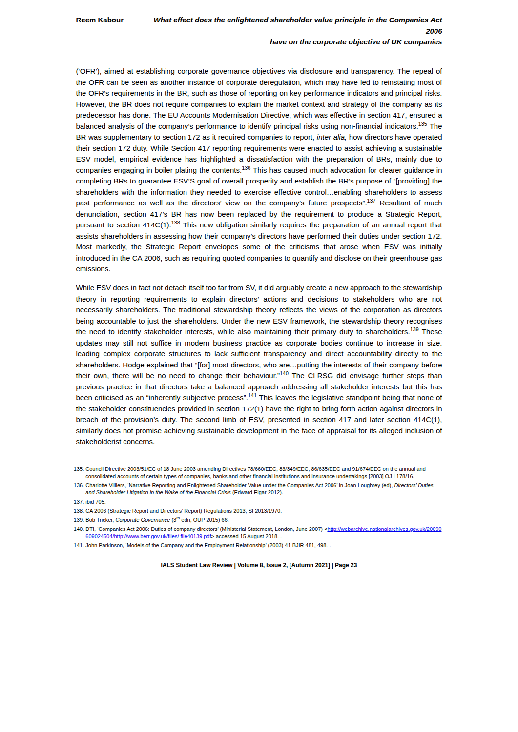Reem Kabour
What effect does the enlightened shareholder value principle in the Companies Act 2006
have on the corporate objective of UK companies
(‘OFR’), aimed at establishing corporate governance objectives via disclosure and transparency. The repeal of the OFR can be seen as another instance of corporate deregulation, which may have led to reinstating most of the OFR’s requirements in the BR, such as those of reporting on key performance indicators and principal risks. However, the BR does not require companies to explain the market context and strategy of the company as its predecessor has done. The EU Accounts Modernisation Directive, which was effective in section 417, ensured a balanced analysis of the company’s performance to identify principal risks using non-financial indicators.135 The BR was supplementary to section 172 as it required companies to report, inter alia, how directors have operated their section 172 duty. While Section 417 reporting requirements were enacted to assist achieving a sustainable ESV model, empirical evidence has highlighted a dissatisfaction with the preparation of BRs, mainly due to companies engaging in boiler plating the contents.136 This has caused much advocation for clearer guidance in completing BRs to guarantee ESV’S goal of overall prosperity and establish the BR’s purpose of “[providing] the shareholders with the information they needed to exercise effective control…enabling shareholders to assess past performance as well as the directors’ view on the company’s future prospects”.137 Resultant of much denunciation, section 417’s BR has now been replaced by the requirement to produce a Strategic Report, pursuant to section 414C(1).138 This new obligation similarly requires the preparation of an annual report that assists shareholders in assessing how their company’s directors have performed their duties under section 172. Most markedly, the Strategic Report envelopes some of the criticisms that arose when ESV was initially introduced in the CA 2006, such as requiring quoted companies to quantify and disclose on their greenhouse gas emissions.
While ESV does in fact not detach itself too far from SV, it did arguably create a new approach to the stewardship theory in reporting requirements to explain directors’ actions and decisions to stakeholders who are not necessarily shareholders. The traditional stewardship theory reflects the views of the corporation as directors being accountable to just the shareholders. Under the new ESV framework, the stewardship theory recognises the need to identify stakeholder interests, while also maintaining their primary duty to shareholders.139 These updates may still not suffice in modern business practice as corporate bodies continue to increase in size, leading complex corporate structures to lack sufficient transparency and direct accountability directly to the shareholders. Hodge explained that “[for] most directors, who are…putting the interests of their company before their own, there will be no need to change their behaviour.”140 The CLRSG did envisage further steps than previous practice in that directors take a balanced approach addressing all stakeholder interests but this has been criticised as an “inherently subjective process”.141 This leaves the legislative standpoint being that none of the stakeholder constituencies provided in section 172(1) have the right to bring forth action against directors in breach of the provision’s duty. The second limb of ESV, presented in section 417 and later section 414C(1), similarly does not promise achieving sustainable development in the face of appraisal for its alleged inclusion of stakeholderist concerns.
Council Directive 2003/51/EC of 18 June 2003 amending Directives 78/660/EEC, 83/349/EEC, 86/635/EEC and 91/674/EEC on the annual and consolidated accounts of certain types of companies, banks and other financial institutions and insurance undertakings [2003] OJ L178/16.
Charlotte Villiers, ‘Narrative Reporting and Enlightened Shareholder Value under the Companies Act 2006’ in Joan Loughrey (ed), Directors’ Duties and Shareholder Litigation in the Wake of the Financial Crisis (Edward Elgar 2012).
ibid 705.
CA 2006 (Strategic Report and Directors’ Report) Regulations 2013, SI 2013/1970.
Bob Tricker, Corporate Governance (3rd edn, OUP 2015) 66.
DTI, ‘Companies Act 2006: Duties of company directors’ (Ministerial Statement, London, June 2007) <http://webarchive.nationalarchives.gov.uk/20090609024504/http://www.berr.gov.uk/files/ file40139.pdf> accessed 15 August 2018. .
John Parkinson, ‘Models of the Company and the Employment Relationship’ (2003) 41 BJIR 481, 498. .
IALS Student Law Review | Volume 8, Issue 2, [Autumn 2021] | Page 23